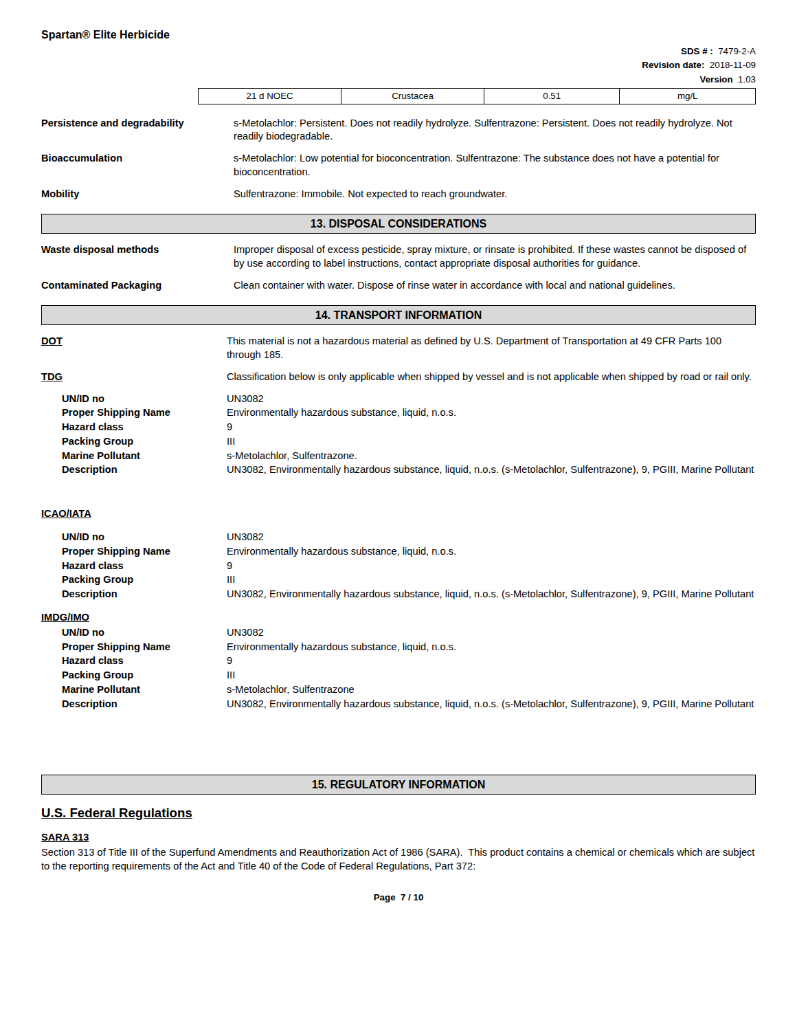Spartan® Elite Herbicide
SDS # : 7479-2-A
Revision date: 2018-11-09
Version 1.03
| | 21 d NOEC | Crustacea | 0.51 | mg/L |
Persistence and degradability
s-Metolachlor: Persistent. Does not readily hydrolyze. Sulfentrazone: Persistent. Does not readily hydrolyze. Not readily biodegradable.
Bioaccumulation
s-Metolachlor: Low potential for bioconcentration. Sulfentrazone: The substance does not have a potential for bioconcentration.
Mobility
Sulfentrazone: Immobile. Not expected to reach groundwater.
13. DISPOSAL CONSIDERATIONS
Waste disposal methods
Improper disposal of excess pesticide, spray mixture, or rinsate is prohibited. If these wastes cannot be disposed of by use according to label instructions, contact appropriate disposal authorities for guidance.
Contaminated Packaging
Clean container with water. Dispose of rinse water in accordance with local and national guidelines.
14. TRANSPORT INFORMATION
DOT
This material is not a hazardous material as defined by U.S. Department of Transportation at 49 CFR Parts 100 through 185.
TDG
Classification below is only applicable when shipped by vessel and is not applicable when shipped by road or rail only.
UN/ID no
UN3082
Proper Shipping Name
Environmentally hazardous substance, liquid, n.o.s.
Hazard class
9
Packing Group
III
Marine Pollutant
s-Metolachlor, Sulfentrazone.
Description
UN3082, Environmentally hazardous substance, liquid, n.o.s. (s-Metolachlor, Sulfentrazone), 9, PGIII, Marine Pollutant
ICAO/IATA
UN/ID no
UN3082
Proper Shipping Name
Environmentally hazardous substance, liquid, n.o.s.
Hazard class
9
Packing Group
III
Description
UN3082, Environmentally hazardous substance, liquid, n.o.s. (s-Metolachlor, Sulfentrazone), 9, PGIII, Marine Pollutant
IMDG/IMO
UN/ID no
UN3082
Proper Shipping Name
Environmentally hazardous substance, liquid, n.o.s.
Hazard class
9
Packing Group
III
Marine Pollutant
s-Metolachlor, Sulfentrazone
Description
UN3082, Environmentally hazardous substance, liquid, n.o.s. (s-Metolachlor, Sulfentrazone), 9, PGIII, Marine Pollutant
15. REGULATORY INFORMATION
U.S. Federal Regulations
SARA 313
Section 313 of Title III of the Superfund Amendments and Reauthorization Act of 1986 (SARA). This product contains a chemical or chemicals which are subject to the reporting requirements of the Act and Title 40 of the Code of Federal Regulations, Part 372:
Page 7 / 10